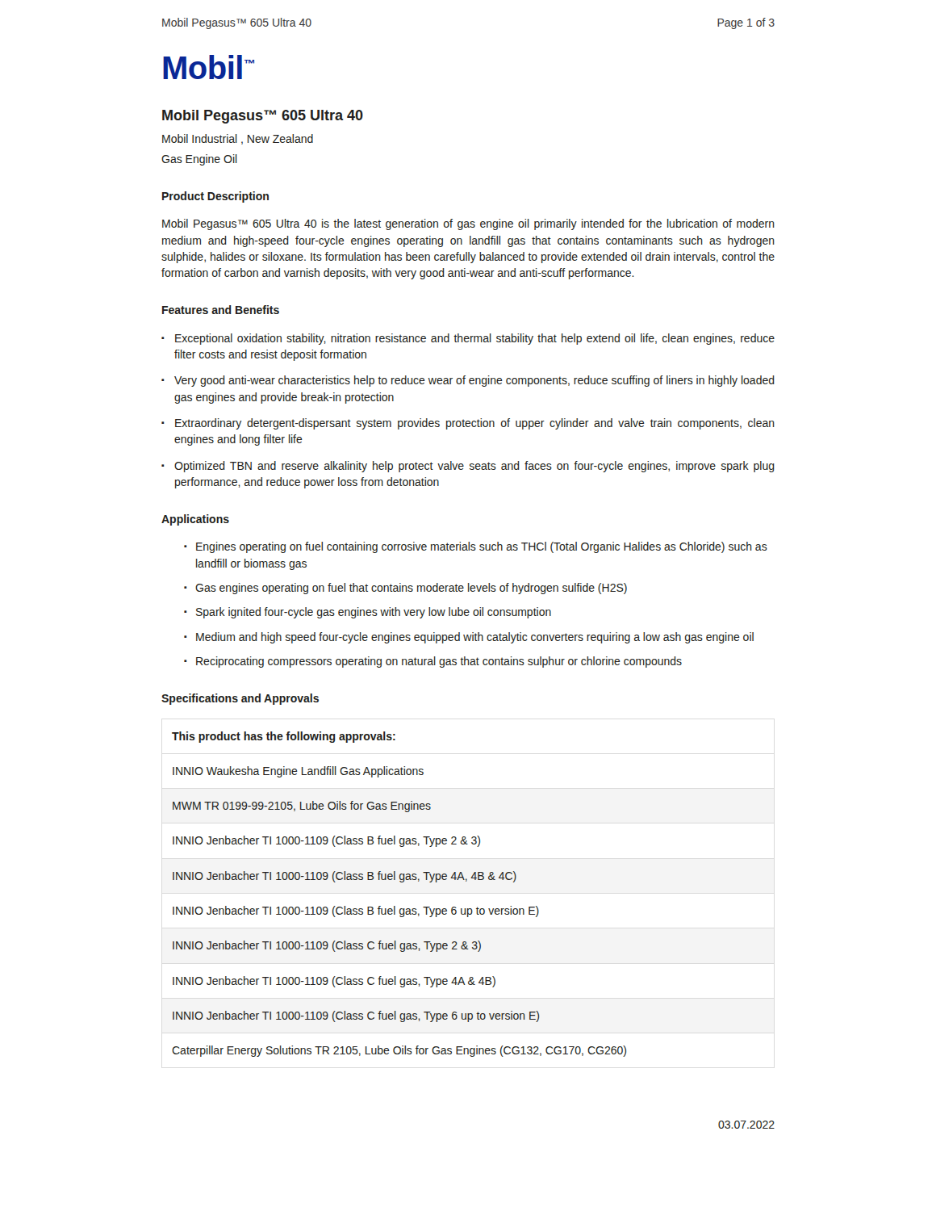Mobil Pegasus™ 605 Ultra 40 Page 1 of 3
Mobil™
Mobil Pegasus™ 605 Ultra 40
Mobil Industrial , New Zealand
Gas Engine Oil
Product Description
Mobil Pegasus™ 605 Ultra 40 is the latest generation of gas engine oil primarily intended for the lubrication of modern medium and high-speed four-cycle engines operating on landfill gas that contains contaminants such as hydrogen sulphide, halides or siloxane. Its formulation has been carefully balanced to provide extended oil drain intervals, control the formation of carbon and varnish deposits, with very good anti-wear and anti-scuff performance.
Features and Benefits
Exceptional oxidation stability, nitration resistance and thermal stability that help extend oil life, clean engines, reduce filter costs and resist deposit formation
Very good anti-wear characteristics help to reduce wear of engine components, reduce scuffing of liners in highly loaded gas engines and provide break-in protection
Extraordinary detergent-dispersant system provides protection of upper cylinder and valve train components, clean engines and long filter life
Optimized TBN and reserve alkalinity help protect valve seats and faces on four-cycle engines, improve spark plug performance, and reduce power loss from detonation
Applications
Engines operating on fuel containing corrosive materials such as THCl (Total Organic Halides as Chloride) such as landfill or biomass gas
Gas engines operating on fuel that contains moderate levels of hydrogen sulfide (H2S)
Spark ignited four-cycle gas engines with very low lube oil consumption
Medium and high speed four-cycle engines equipped with catalytic converters requiring a low ash gas engine oil
Reciprocating compressors operating on natural gas that contains sulphur or chlorine compounds
Specifications and Approvals
| This product has the following approvals: |
| --- |
| INNIO Waukesha Engine Landfill Gas Applications |
| MWM TR 0199-99-2105, Lube Oils for Gas Engines |
| INNIO Jenbacher TI 1000-1109 (Class B fuel gas, Type 2 & 3) |
| INNIO Jenbacher TI 1000-1109 (Class B fuel gas, Type 4A, 4B & 4C) |
| INNIO Jenbacher TI 1000-1109 (Class B fuel gas, Type 6 up to version E) |
| INNIO Jenbacher TI 1000-1109 (Class C fuel gas, Type 2 & 3) |
| INNIO Jenbacher TI 1000-1109 (Class C fuel gas, Type 4A & 4B) |
| INNIO Jenbacher TI 1000-1109 (Class C fuel gas, Type 6 up to version E) |
| Caterpillar Energy Solutions TR 2105, Lube Oils for Gas Engines (CG132, CG170, CG260) |
03.07.2022